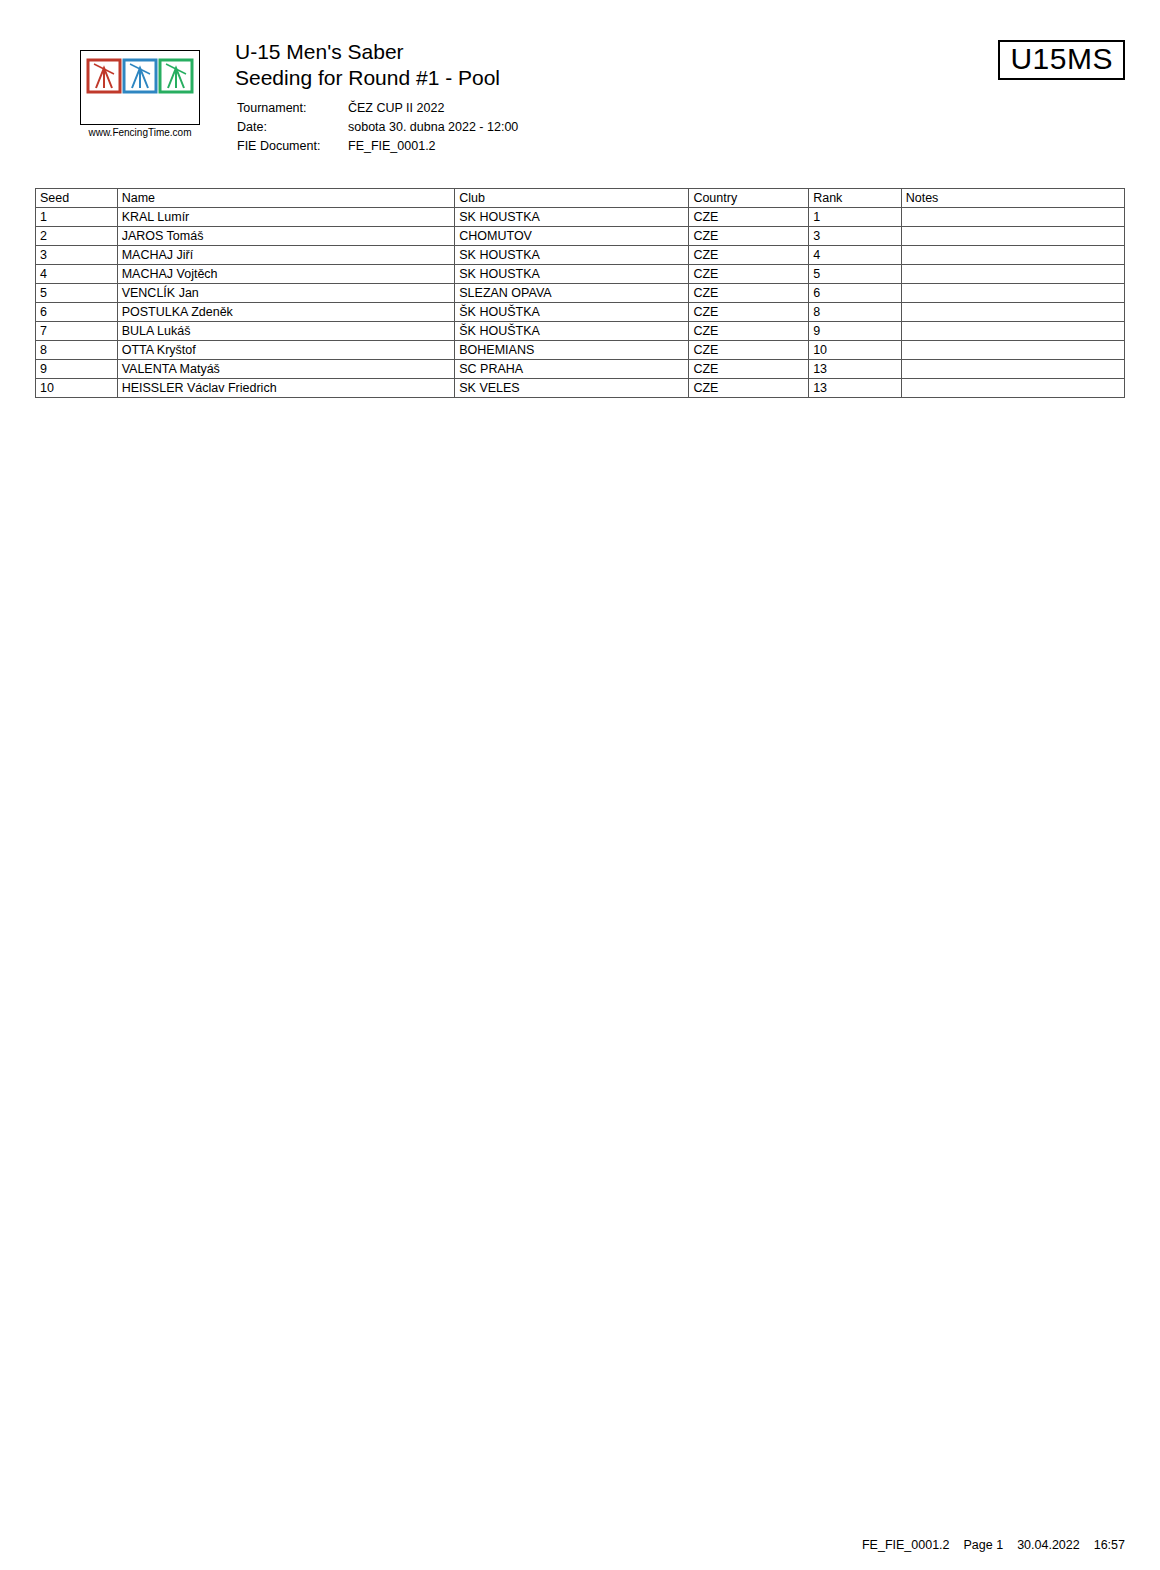www.FencingTime.com
U15MS
U-15 Men's Saber
Seeding for Round #1 - Pool
| Tournament: | ČEZ CUP II 2022 |
| Date: | sobota 30. dubna 2022 - 12:00 |
| FIE Document: | FE_FIE_0001.2 |
| Seed | Name | Club | Country | Rank | Notes |
| --- | --- | --- | --- | --- | --- |
| 1 | KRAL Lumír | SK HOUSTKA | CZE | 1 | |
| 2 | JAROS Tomáš | CHOMUTOV | CZE | 3 | |
| 3 | MACHAJ Jiří | SK HOUSTKA | CZE | 4 | |
| 4 | MACHAJ Vojtěch | SK HOUSTKA | CZE | 5 | |
| 5 | VENCLÍK Jan | SLEZAN OPAVA | CZE | 6 | |
| 6 | POSTULKA Zdeněk | ŠK HOUŠTKA | CZE | 8 | |
| 7 | BULA Lukáš | ŠK HOUŠTKA | CZE | 9 | |
| 8 | OTTA Kryštof | BOHEMIANS | CZE | 10 | |
| 9 | VALENTA Matyáš | SC PRAHA | CZE | 13 | |
| 10 | HEISSLER Václav Friedrich | SK VELES | CZE | 13 | |
FE_FIE_0001.2 Page 1 30.04.2022 16:57